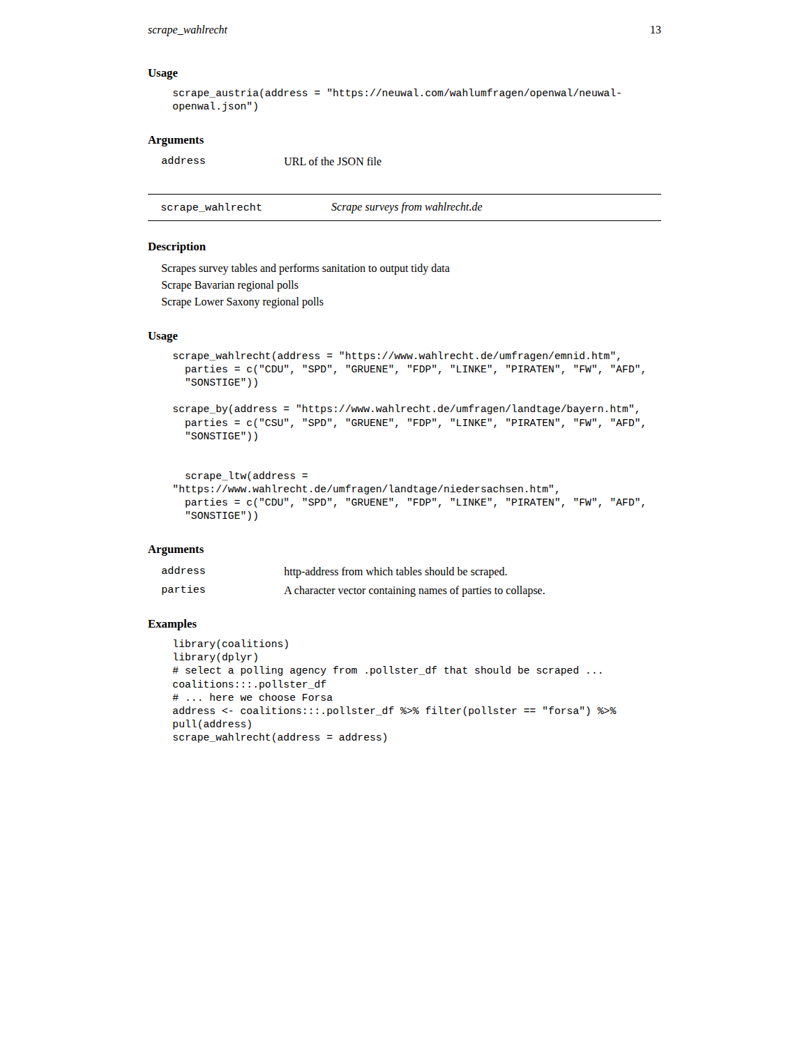scrape_wahlrecht 13
Usage
scrape_austria(address = "https://neuwal.com/wahlumfragen/openwal/neuwal-openwal.json")
Arguments
address
URL of the JSON file
scrape_wahlrecht Scrape surveys from wahlrecht.de
Description
Scrapes survey tables and performs sanitation to output tidy data
Scrape Bavarian regional polls
Scrape Lower Saxony regional polls
Usage
scrape_wahlrecht(address = "https://www.wahlrecht.de/umfragen/emnid.htm",
  parties = c("CDU", "SPD", "GRUENE", "FDP", "LINKE", "PIRATEN", "FW", "AFD",
  "SONSTIGE"))

scrape_by(address = "https://www.wahlrecht.de/umfragen/landtage/bayern.htm",
  parties = c("CSU", "SPD", "GRUENE", "FDP", "LINKE", "PIRATEN", "FW", "AFD",
  "SONSTIGE"))


  scrape_ltw(address = "https://www.wahlrecht.de/umfragen/landtage/niedersachsen.htm",
  parties = c("CDU", "SPD", "GRUENE", "FDP", "LINKE", "PIRATEN", "FW", "AFD",
  "SONSTIGE"))
Arguments
address
http-address from which tables should be scraped.
parties
A character vector containing names of parties to collapse.
Examples
library(coalitions)
library(dplyr)
# select a polling agency from .pollster_df that should be scraped ...
coalitions:::.pollster_df
# ... here we choose Forsa
address <- coalitions:::.pollster_df %>% filter(pollster == "forsa") %>% pull(address)
scrape_wahlrecht(address = address)